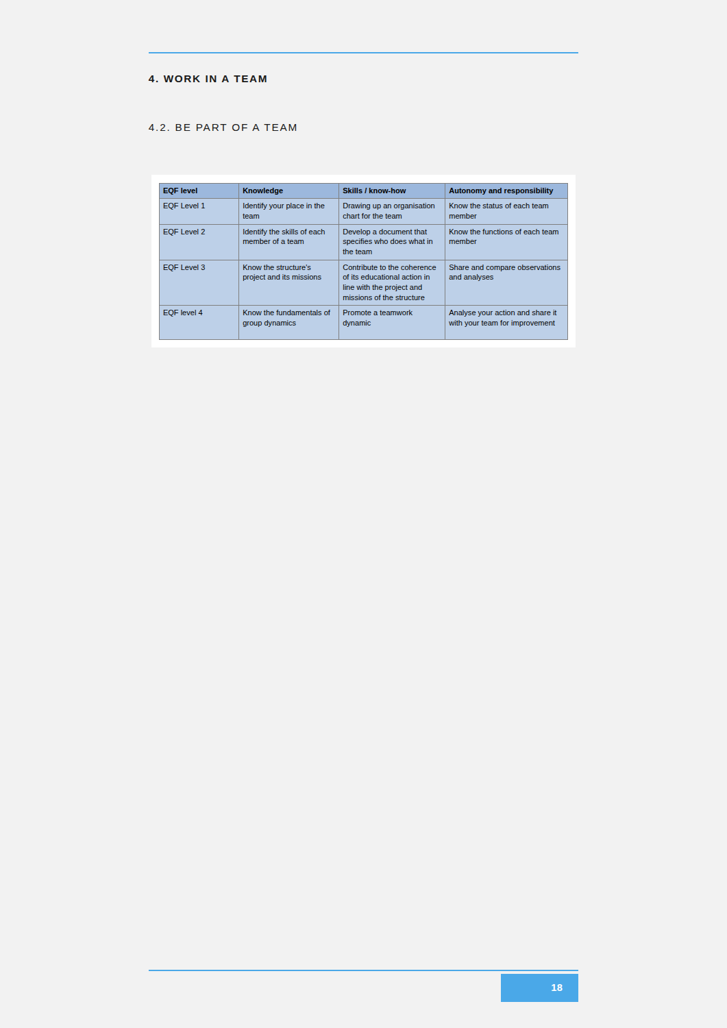4. Work in a Team
4.2. Be part of a team
| EQF level | Knowledge | Skills / know-how | Autonomy and responsibility |
| --- | --- | --- | --- |
| EQF Level 1 | Identify your place in the team | Drawing up an organisation chart for the team | Know the status of each team member |
| EQF Level 2 | Identify the skills of each member of a team | Develop a document that specifies who does what in the team | Know the functions of each team member |
| EQF Level 3 | Know the structure's project and its missions | Contribute to the coherence of its educational action in line with the project and missions of the structure | Share and compare observations and analyses |
| EQF level 4 | Know the fundamentals of group dynamics | Promote a teamwork dynamic | Analyse your action and share it with your team for improvement |
18